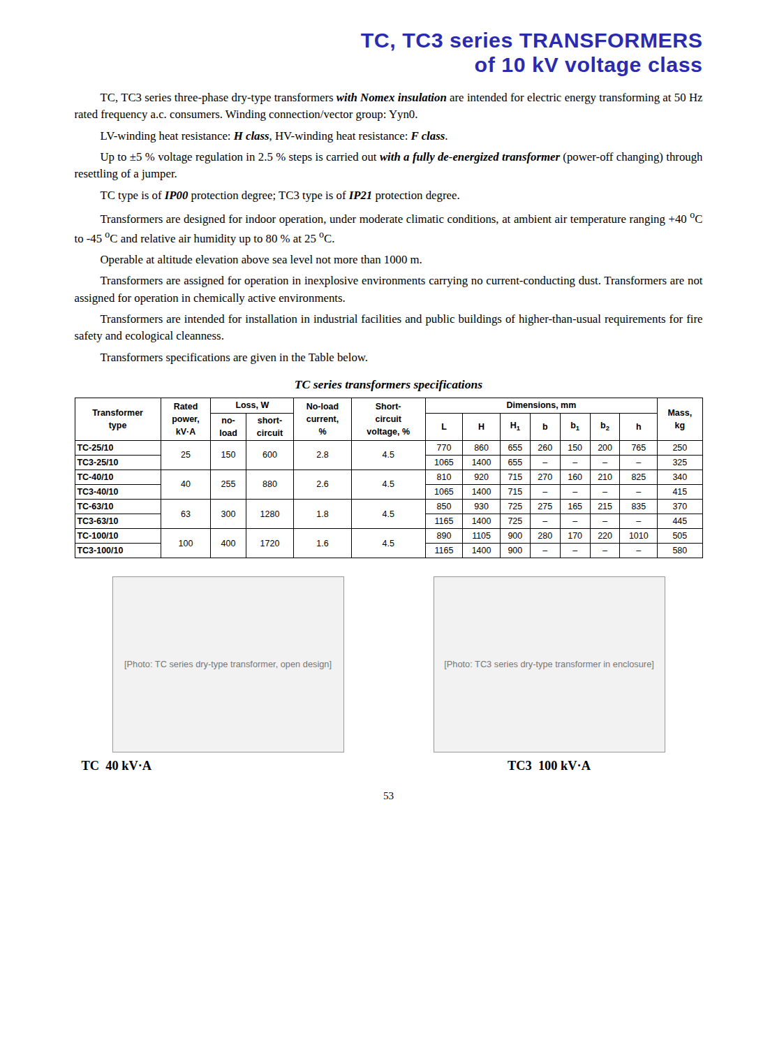TC, TC3 series TRANSFORMERS
of 10 kV voltage class
TC, TC3 series three-phase dry-type transformers with Nomex insulation are intended for electric energy transforming at 50 Hz rated frequency a.c. consumers. Winding connection/vector group: Yyn0.
LV-winding heat resistance: H class, HV-winding heat resistance: F class.
Up to ±5 % voltage regulation in 2.5 % steps is carried out with a fully de-energized transformer (power-off changing) through resettling of a jumper.
TC type is of IP00 protection degree; TC3 type is of IP21 protection degree.
Transformers are designed for indoor operation, under moderate climatic conditions, at ambient air temperature ranging +40 oC to -45 oC and relative air humidity up to 80 % at 25 oC.
Operable at altitude elevation above sea level not more than 1000 m.
Transformers are assigned for operation in inexplosive environments carrying no current-conducting dust. Transformers are not assigned for operation in chemically active environments.
Transformers are intended for installation in industrial facilities and public buildings of higher-than-usual requirements for fire safety and ecological cleanness.
Transformers specifications are given in the Table below.
TC series transformers specifications
| Transformer type | Rated power, kV·A | Loss, W | No-load current, % | Short- circuit voltage, % | Dimensions, mm | Mass, kg |
| --- | --- | --- | --- | --- | --- | --- |
| no- load | short- circuit | L | H | H 1 | b | b 1 | b 2 | h |
| TC-25/10 | 25 | 150 | 600 | 2.8 | 4.5 | 770 | 860 | 655 | 260 | 150 | 200 | 765 | 250 |
| TC3-25/10 | 1065 | 1400 | 655 | – | – | – | – | 325 |
| TC-40/10 | 40 | 255 | 880 | 2.6 | 4.5 | 810 | 920 | 715 | 270 | 160 | 210 | 825 | 340 |
| TC3-40/10 | 1065 | 1400 | 715 | – | – | – | – | 415 |
| TC-63/10 | 63 | 300 | 1280 | 1.8 | 4.5 | 850 | 930 | 725 | 275 | 165 | 215 | 835 | 370 |
| TC3-63/10 | 1165 | 1400 | 725 | – | – | – | – | 445 |
| TC-100/10 | 100 | 400 | 1720 | 1.6 | 4.5 | 890 | 1105 | 900 | 280 | 170 | 220 | 1010 | 505 |
| TC3-100/10 | 1165 | 1400 | 900 | – | – | – | – | 580 |
[Photo: TC series dry-type transformer, open design]
TC 40 kV·A
[Photo: TC3 series dry-type transformer in enclosure]
TC3 100 kV·A
53